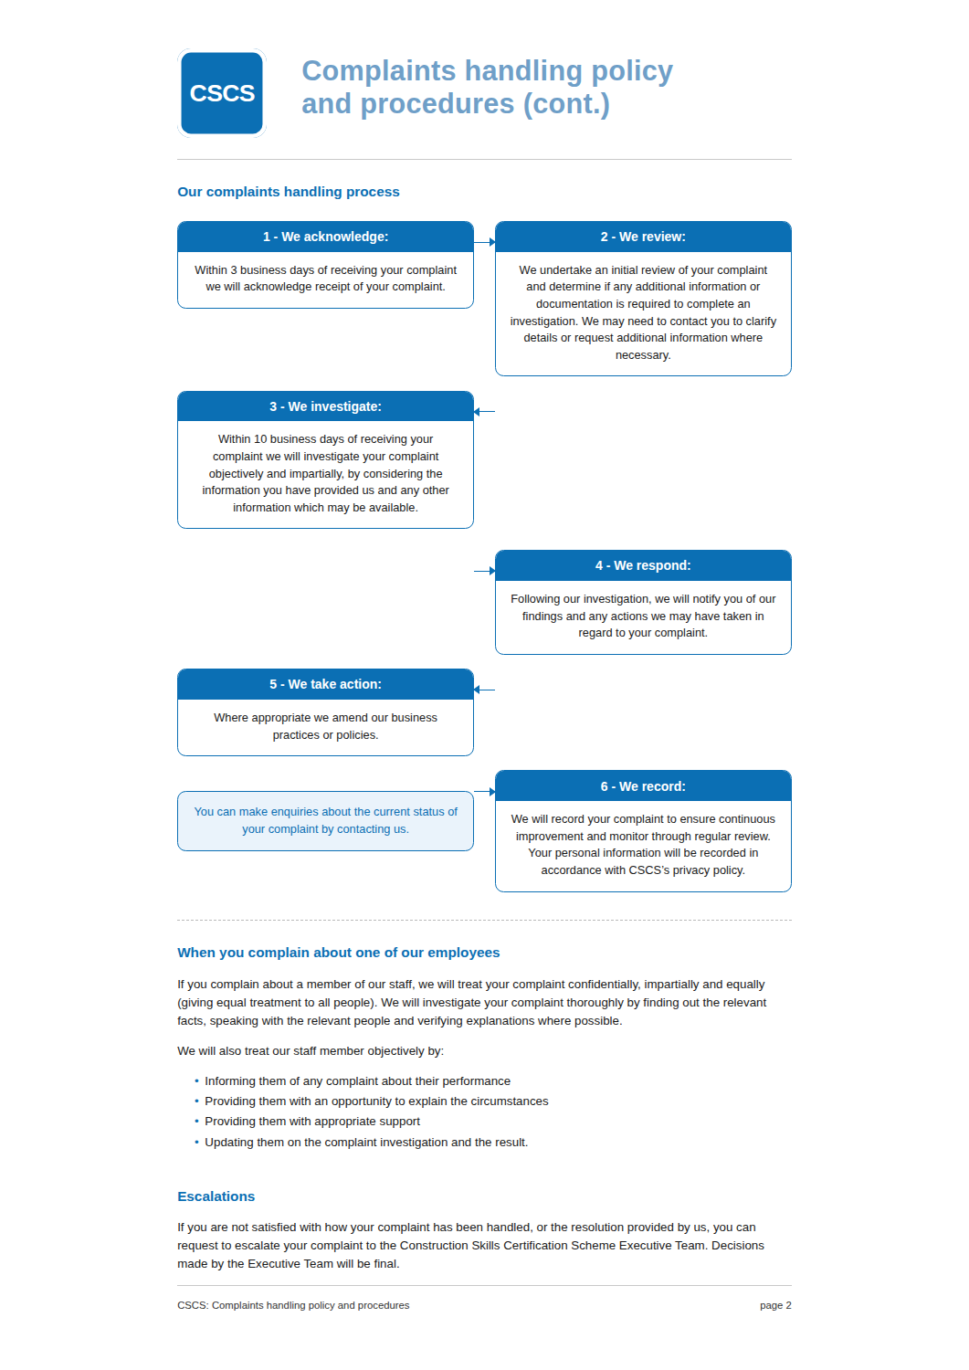CSCS
Complaints handling policy
and procedures (cont.)
Our complaints handling process
1 - We acknowledge:
Within 3 business days of receiving your complaint we will acknowledge receipt of your complaint.
2 - We review:
We undertake an initial review of your complaint and determine if any additional information or documentation is required to complete an investigation. We may need to contact you to clarify details or request additional information where necessary.
3 - We investigate:
Within 10 business days of receiving your complaint we will investigate your complaint objectively and impartially, by considering the information you have provided us and any other information which may be available.
4 - We respond:
Following our investigation, we will notify you of our findings and any actions we may have taken in regard to your complaint.
5 - We take action:
Where appropriate we amend our business practices or policies.
You can make enquiries about the current status of your complaint by contacting us.
6 - We record:
We will record your complaint to ensure continuous improvement and monitor through regular review. Your personal information will be recorded in accordance with CSCS’s privacy policy.
When you complain about one of our employees
If you complain about a member of our staff, we will treat your complaint confidentially, impartially and equally (giving equal treatment to all people). We will investigate your complaint thoroughly by finding out the relevant facts, speaking with the relevant people and verifying explanations where possible.
We will also treat our staff member objectively by:
Informing them of any complaint about their performance
Providing them with an opportunity to explain the circumstances
Providing them with appropriate support
Updating them on the complaint investigation and the result.
Escalations
If you are not satisfied with how your complaint has been handled, or the resolution provided by us, you can request to escalate your complaint to the Construction Skills Certification Scheme Executive Team. Decisions made by the Executive Team will be final.
CSCS: Complaints handling policy and procedures page 2